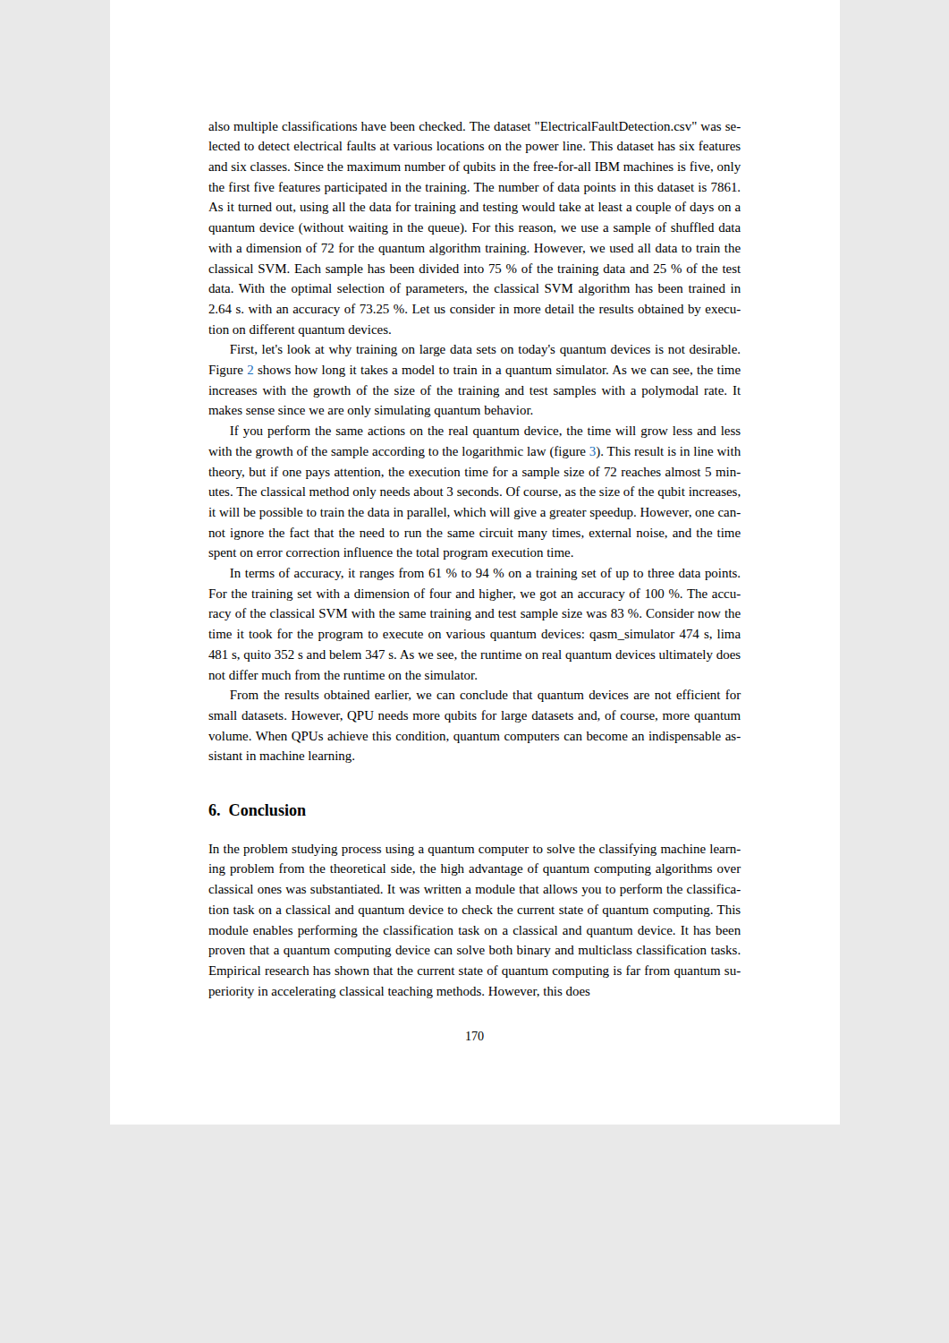also multiple classifications have been checked. The dataset "ElectricalFaultDetection.csv" was selected to detect electrical faults at various locations on the power line. This dataset has six features and six classes. Since the maximum number of qubits in the free-for-all IBM machines is five, only the first five features participated in the training. The number of data points in this dataset is 7861. As it turned out, using all the data for training and testing would take at least a couple of days on a quantum device (without waiting in the queue). For this reason, we use a sample of shuffled data with a dimension of 72 for the quantum algorithm training. However, we used all data to train the classical SVM. Each sample has been divided into 75 % of the training data and 25 % of the test data. With the optimal selection of parameters, the classical SVM algorithm has been trained in 2.64 s. with an accuracy of 73.25 %. Let us consider in more detail the results obtained by execution on different quantum devices.
First, let's look at why training on large data sets on today's quantum devices is not desirable. Figure 2 shows how long it takes a model to train in a quantum simulator. As we can see, the time increases with the growth of the size of the training and test samples with a polymodal rate. It makes sense since we are only simulating quantum behavior.
If you perform the same actions on the real quantum device, the time will grow less and less with the growth of the sample according to the logarithmic law (figure 3). This result is in line with theory, but if one pays attention, the execution time for a sample size of 72 reaches almost 5 minutes. The classical method only needs about 3 seconds. Of course, as the size of the qubit increases, it will be possible to train the data in parallel, which will give a greater speedup. However, one cannot ignore the fact that the need to run the same circuit many times, external noise, and the time spent on error correction influence the total program execution time.
In terms of accuracy, it ranges from 61 % to 94 % on a training set of up to three data points. For the training set with a dimension of four and higher, we got an accuracy of 100 %. The accuracy of the classical SVM with the same training and test sample size was 83 %. Consider now the time it took for the program to execute on various quantum devices: qasm_simulator 474 s, lima 481 s, quito 352 s and belem 347 s. As we see, the runtime on real quantum devices ultimately does not differ much from the runtime on the simulator.
From the results obtained earlier, we can conclude that quantum devices are not efficient for small datasets. However, QPU needs more qubits for large datasets and, of course, more quantum volume. When QPUs achieve this condition, quantum computers can become an indispensable assistant in machine learning.
6. Conclusion
In the problem studying process using a quantum computer to solve the classifying machine learning problem from the theoretical side, the high advantage of quantum computing algorithms over classical ones was substantiated. It was written a module that allows you to perform the classification task on a classical and quantum device to check the current state of quantum computing. This module enables performing the classification task on a classical and quantum device. It has been proven that a quantum computing device can solve both binary and multiclass classification tasks. Empirical research has shown that the current state of quantum computing is far from quantum superiority in accelerating classical teaching methods. However, this does
170